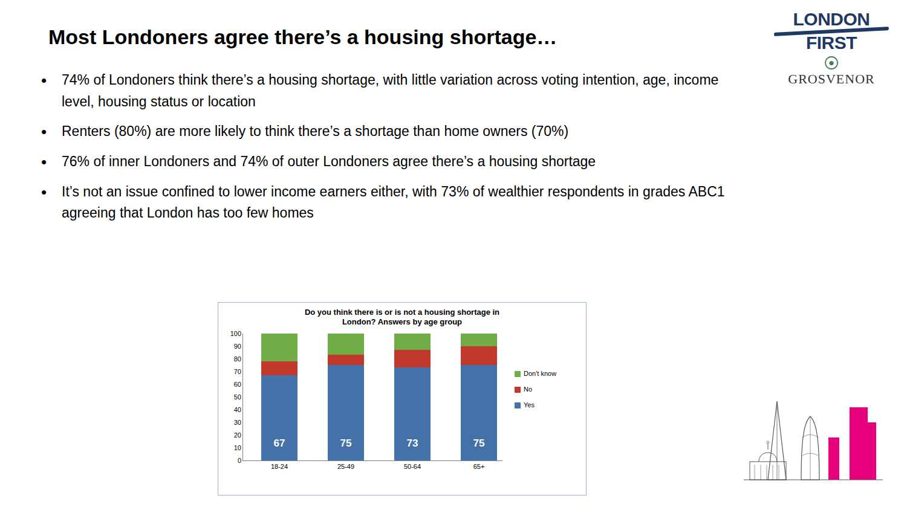LONDON
FIRST
⦿
GROSVENOR
Most Londoners agree there’s a housing shortage…
74% of Londoners think there’s a housing shortage, with little variation across voting intention, age, income level, housing status or location
Renters (80%) are more likely to think there’s a shortage than home owners (70%)
76% of inner Londoners and 74% of outer Londoners agree there’s a housing shortage
It’s not an issue confined to lower income earners either, with 73% of wealthier respondents in grades ABC1 agreeing that London has too few homes
Do you think there is or is not a housing shortage in
London? Answers by age group
100 90 80 70 60 50 40 30 20 10 0
67
75
73
75
18-24 25-49 50-64 65+
Don't know
No
Yes